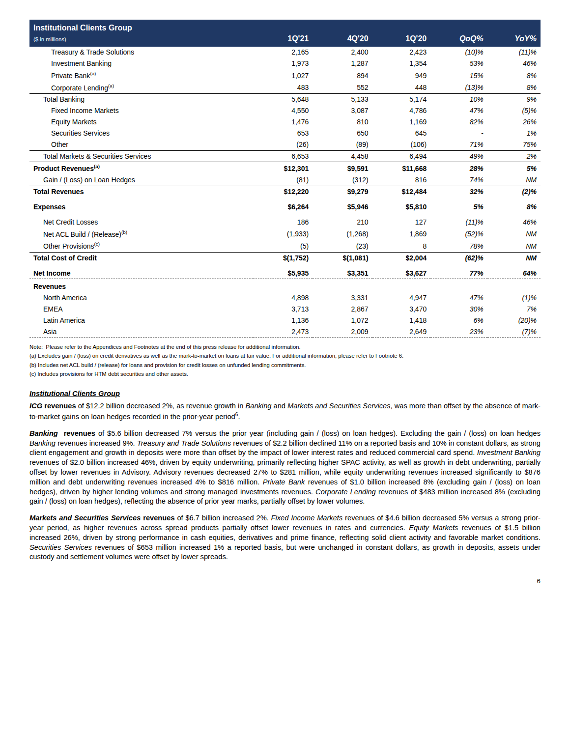| Institutional Clients Group ($ in millions) | 1Q'21 | 4Q'20 | 1Q'20 | QoQ% | YoY% |
| --- | --- | --- | --- | --- | --- |
| Treasury & Trade Solutions | 2,165 | 2,400 | 2,423 | (10)% | (11)% |
| Investment Banking | 1,973 | 1,287 | 1,354 | 53% | 46% |
| Private Bank (a) | 1,027 | 894 | 949 | 15% | 8% |
| Corporate Lending (a) | 483 | 552 | 448 | (13)% | 8% |
| Total Banking | 5,648 | 5,133 | 5,174 | 10% | 9% |
| Fixed Income Markets | 4,550 | 3,087 | 4,786 | 47% | (5)% |
| Equity Markets | 1,476 | 810 | 1,169 | 82% | 26% |
| Securities Services | 653 | 650 | 645 | - | 1% |
| Other | (26) | (89) | (106) | 71% | 75% |
| Total Markets & Securities Services | 6,653 | 4,458 | 6,494 | 49% | 2% |
| Product Revenues (a) | $12,301 | $9,591 | $11,668 | 28% | 5% |
| Gain / (Loss) on Loan Hedges | (81) | (312) | 816 | 74% | NM |
| Total Revenues | $12,220 | $9,279 | $12,484 | 32% | (2)% |
| Expenses | $6,264 | $5,946 | $5,810 | 5% | 8% |
| Net Credit Losses | 186 | 210 | 127 | (11)% | 46% |
| Net ACL Build / (Release) (b) | (1,933) | (1,268) | 1,869 | (52)% | NM |
| Other Provisions (c) | (5) | (23) | 8 | 78% | NM |
| Total Cost of Credit | $(1,752) | $(1,081) | $2,004 | (62)% | NM |
| Net Income | $5,935 | $3,351 | $3,627 | 77% | 64% |
| Revenues | | | | | |
| North America | 4,898 | 3,331 | 4,947 | 47% | (1)% |
| EMEA | 3,713 | 2,867 | 3,470 | 30% | 7% |
| Latin America | 1,136 | 1,072 | 1,418 | 6% | (20)% |
| Asia | 2,473 | 2,009 | 2,649 | 23% | (7)% |
Note: Please refer to the Appendices and Footnotes at the end of this press release for additional information.
(a) Excludes gain / (loss) on credit derivatives as well as the mark-to-market on loans at fair value. For additional information, please refer to Footnote 6.
(b) Includes net ACL build / (release) for loans and provision for credit losses on unfunded lending commitments.
(c) Includes provisions for HTM debt securities and other assets.
Institutional Clients Group
ICG revenues of $12.2 billion decreased 2%, as revenue growth in Banking and Markets and Securities Services, was more than offset by the absence of mark-to-market gains on loan hedges recorded in the prior-year period6.
Banking revenues of $5.6 billion decreased 7% versus the prior year (including gain / (loss) on loan hedges). Excluding the gain / (loss) on loan hedges Banking revenues increased 9%. Treasury and Trade Solutions revenues of $2.2 billion declined 11% on a reported basis and 10% in constant dollars, as strong client engagement and growth in deposits were more than offset by the impact of lower interest rates and reduced commercial card spend. Investment Banking revenues of $2.0 billion increased 46%, driven by equity underwriting, primarily reflecting higher SPAC activity, as well as growth in debt underwriting, partially offset by lower revenues in Advisory. Advisory revenues decreased 27% to $281 million, while equity underwriting revenues increased significantly to $876 million and debt underwriting revenues increased 4% to $816 million. Private Bank revenues of $1.0 billion increased 8% (excluding gain / (loss) on loan hedges), driven by higher lending volumes and strong managed investments revenues. Corporate Lending revenues of $483 million increased 8% (excluding gain / (loss) on loan hedges), reflecting the absence of prior year marks, partially offset by lower volumes.
Markets and Securities Services revenues of $6.7 billion increased 2%. Fixed Income Markets revenues of $4.6 billion decreased 5% versus a strong prior-year period, as higher revenues across spread products partially offset lower revenues in rates and currencies. Equity Markets revenues of $1.5 billion increased 26%, driven by strong performance in cash equities, derivatives and prime finance, reflecting solid client activity and favorable market conditions. Securities Services revenues of $653 million increased 1% a reported basis, but were unchanged in constant dollars, as growth in deposits, assets under custody and settlement volumes were offset by lower spreads.
6